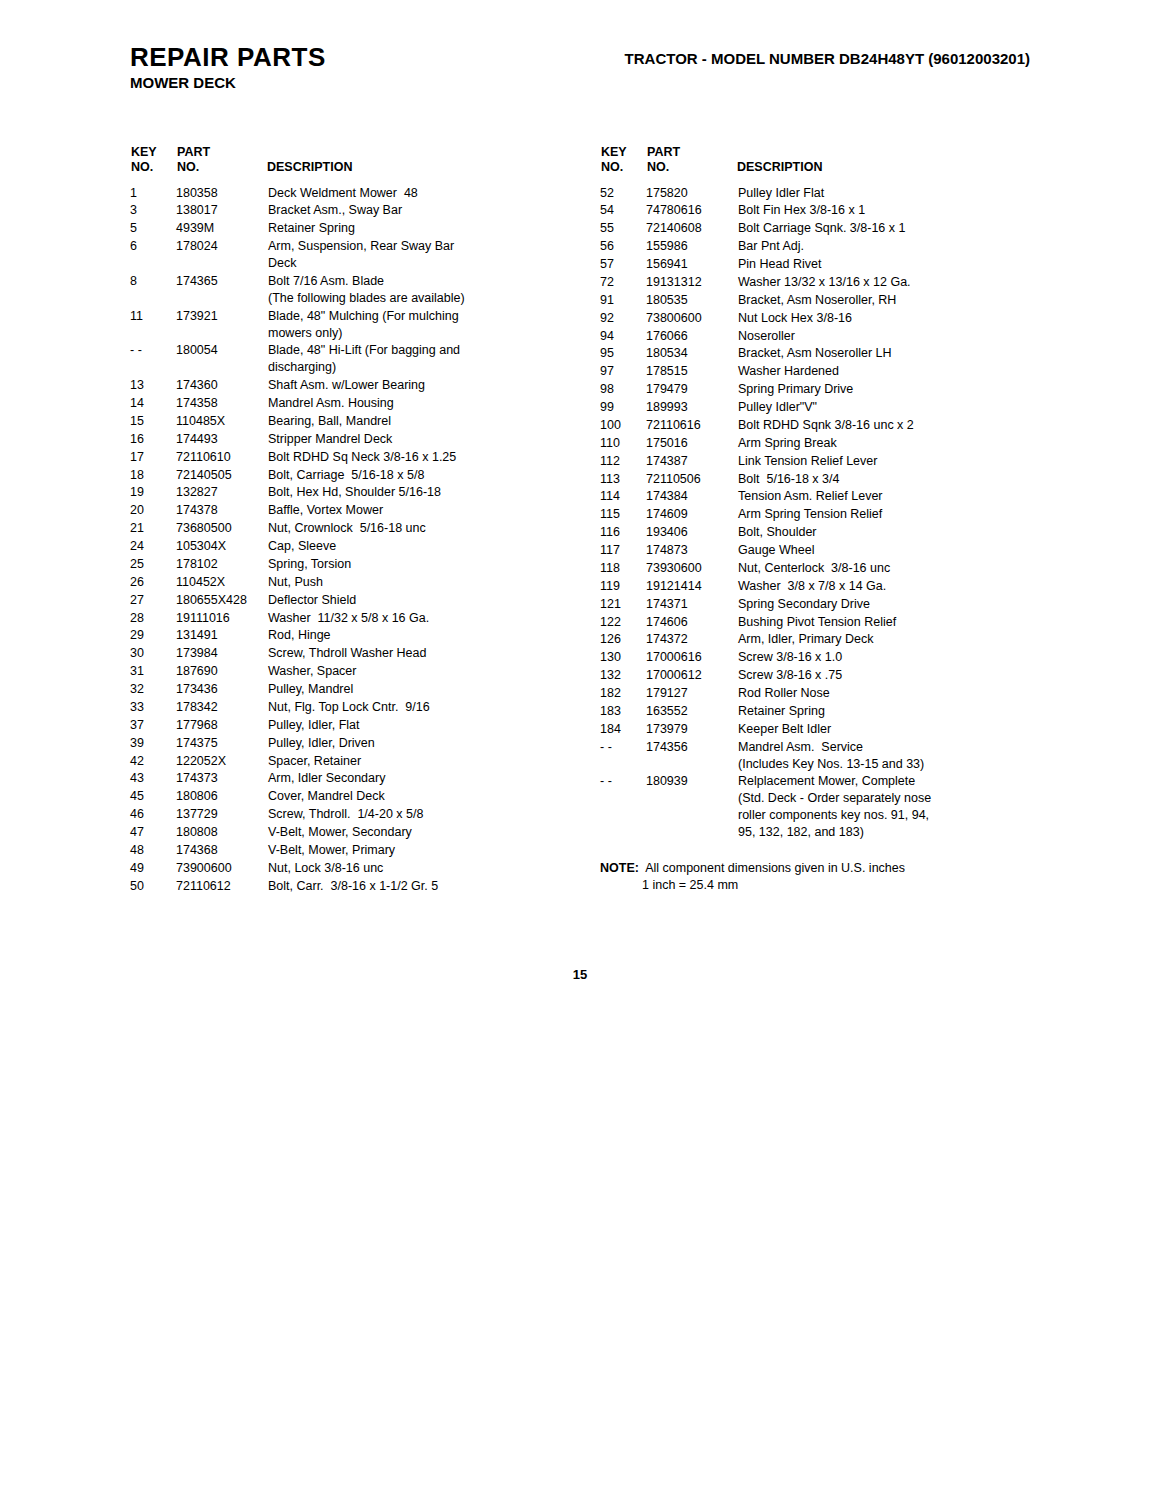REPAIR PARTS
TRACTOR - MODEL NUMBER DB24H48YT (96012003201)
MOWER DECK
| KEY NO. | PART NO. | DESCRIPTION |
| --- | --- | --- |
| 1 | 180358 | Deck Weldment Mower 48 |
| 3 | 138017 | Bracket Asm., Sway Bar |
| 5 | 4939M | Retainer Spring |
| 6 | 178024 | Arm, Suspension, Rear Sway Bar Deck |
| 8 | 174365 | Bolt 7/16 Asm. Blade (The following blades are available) |
| 11 | 173921 | Blade, 48" Mulching (For mulching mowers only) |
| - - | 180054 | Blade, 48" Hi-Lift (For bagging and discharging) |
| 13 | 174360 | Shaft Asm. w/Lower Bearing |
| 14 | 174358 | Mandrel Asm. Housing |
| 15 | 110485X | Bearing, Ball, Mandrel |
| 16 | 174493 | Stripper Mandrel Deck |
| 17 | 72110610 | Bolt RDHD Sq Neck 3/8-16 x 1.25 |
| 18 | 72140505 | Bolt, Carriage 5/16-18 x 5/8 |
| 19 | 132827 | Bolt, Hex Hd, Shoulder 5/16-18 |
| 20 | 174378 | Baffle, Vortex Mower |
| 21 | 73680500 | Nut, Crownlock 5/16-18 unc |
| 24 | 105304X | Cap, Sleeve |
| 25 | 178102 | Spring, Torsion |
| 26 | 110452X | Nut, Push |
| 27 | 180655X428 | Deflector Shield |
| 28 | 19111016 | Washer 11/32 x 5/8 x 16 Ga. |
| 29 | 131491 | Rod, Hinge |
| 30 | 173984 | Screw, Thdroll Washer Head |
| 31 | 187690 | Washer, Spacer |
| 32 | 173436 | Pulley, Mandrel |
| 33 | 178342 | Nut, Flg. Top Lock Cntr. 9/16 |
| 37 | 177968 | Pulley, Idler, Flat |
| 39 | 174375 | Pulley, Idler, Driven |
| 42 | 122052X | Spacer, Retainer |
| 43 | 174373 | Arm, Idler Secondary |
| 45 | 180806 | Cover, Mandrel Deck |
| 46 | 137729 | Screw, Thdroll. 1/4-20 x 5/8 |
| 47 | 180808 | V-Belt, Mower, Secondary |
| 48 | 174368 | V-Belt, Mower, Primary |
| 49 | 73900600 | Nut, Lock 3/8-16 unc |
| 50 | 72110612 | Bolt, Carr. 3/8-16 x 1-1/2 Gr. 5 |
| KEY NO. | PART NO. | DESCRIPTION |
| --- | --- | --- |
| 52 | 175820 | Pulley Idler Flat |
| 54 | 74780616 | Bolt Fin Hex 3/8-16 x 1 |
| 55 | 72140608 | Bolt Carriage Sqnk. 3/8-16 x 1 |
| 56 | 155986 | Bar Pnt Adj. |
| 57 | 156941 | Pin Head Rivet |
| 72 | 19131312 | Washer 13/32 x 13/16 x 12 Ga. |
| 91 | 180535 | Bracket, Asm Noseroller, RH |
| 92 | 73800600 | Nut Lock Hex 3/8-16 |
| 94 | 176066 | Noseroller |
| 95 | 180534 | Bracket, Asm Noseroller LH |
| 97 | 178515 | Washer Hardened |
| 98 | 179479 | Spring Primary Drive |
| 99 | 189993 | Pulley Idler"V" |
| 100 | 72110616 | Bolt RDHD Sqnk 3/8-16 unc x 2 |
| 110 | 175016 | Arm Spring Break |
| 112 | 174387 | Link Tension Relief Lever |
| 113 | 72110506 | Bolt 5/16-18 x 3/4 |
| 114 | 174384 | Tension Asm. Relief Lever |
| 115 | 174609 | Arm Spring Tension Relief |
| 116 | 193406 | Bolt, Shoulder |
| 117 | 174873 | Gauge Wheel |
| 118 | 73930600 | Nut, Centerlock 3/8-16 unc |
| 119 | 19121414 | Washer 3/8 x 7/8 x 14 Ga. |
| 121 | 174371 | Spring Secondary Drive |
| 122 | 174606 | Bushing Pivot Tension Relief |
| 126 | 174372 | Arm, Idler, Primary Deck |
| 130 | 17000616 | Screw 3/8-16 x 1.0 |
| 132 | 17000612 | Screw 3/8-16 x .75 |
| 182 | 179127 | Rod Roller Nose |
| 183 | 163552 | Retainer Spring |
| 184 | 173979 | Keeper Belt Idler |
| - - | 174356 | Mandrel Asm. Service (Includes Key Nos. 13-15 and 33) |
| - - | 180939 | Relplacement Mower, Complete (Std. Deck - Order separately nose roller components key nos. 91, 94, 95, 132, 182, and 183) |
NOTE: All component dimensions given in U.S. inches
1 inch = 25.4 mm
15